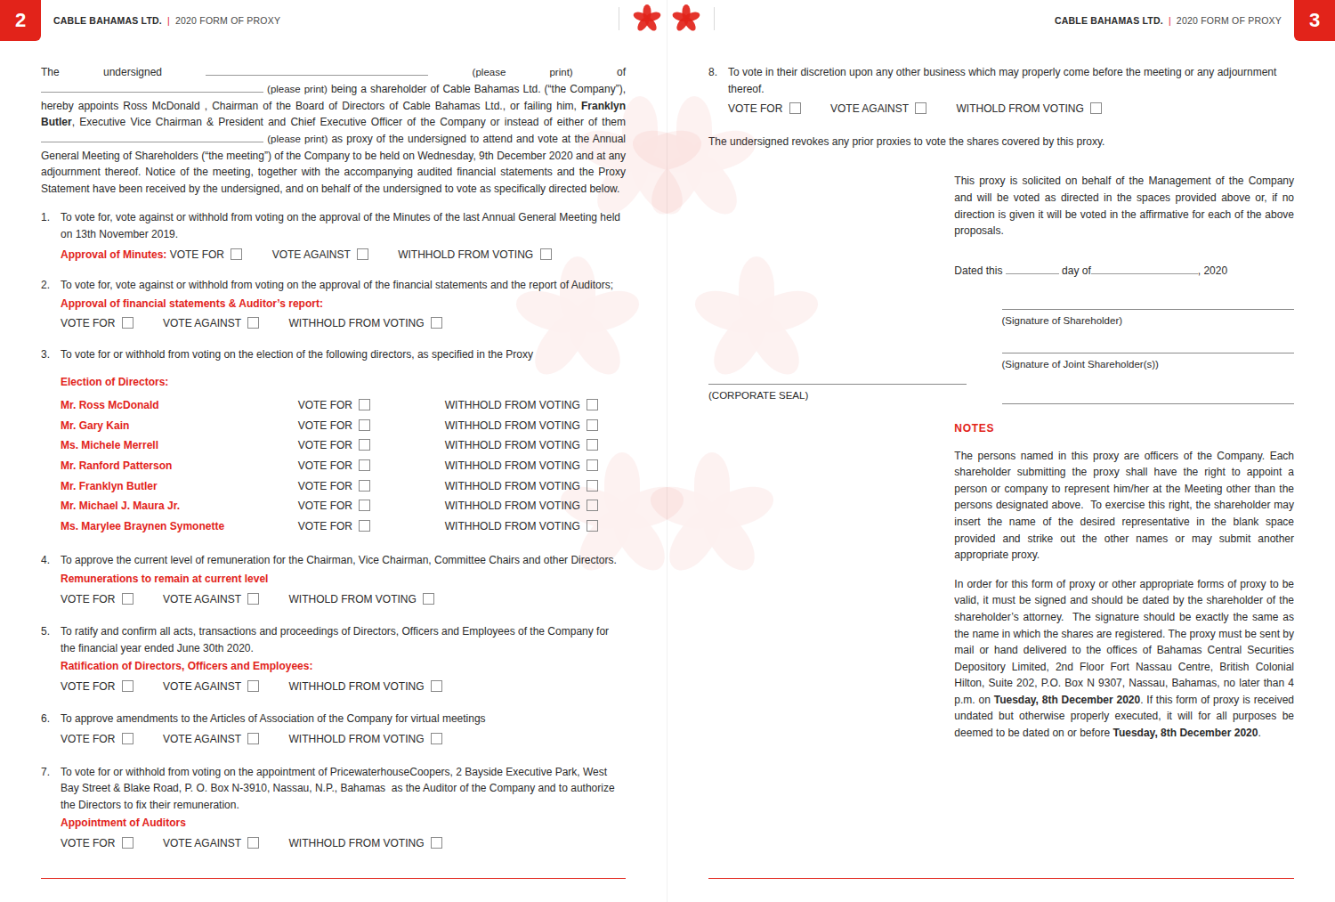2
CABLE BAHAMAS LTD.|2020 FORM OF PROXY
The undersigned (please print) of (please print) being a shareholder of Cable Bahamas Ltd. (“the Company”), hereby appoints Ross McDonald , Chairman of the Board of Directors of Cable Bahamas Ltd., or failing him, Franklyn Butler, Executive Vice Chairman & President and Chief Executive Officer of the Company or instead of either of them (please print) as proxy of the undersigned to attend and vote at the Annual General Meeting of Shareholders (“the meeting”) of the Company to be held on Wednesday, 9th December 2020 and at any adjournment thereof. Notice of the meeting, together with the accompanying audited financial statements and the Proxy Statement have been received by the undersigned, and on behalf of the undersigned to vote as specifically directed below.
To vote for, vote against or withhold from voting on the approval of the Minutes of the last Annual General Meeting held on 13th November 2019.
Approval of Minutes: VOTE FOR VOTE AGAINST WITHHOLD FROM VOTING
To vote for, vote against or withhold from voting on the approval of the financial statements and the report of Auditors;
Approval of financial statements & Auditor’s report:
VOTE FOR VOTE AGAINST WITHHOLD FROM VOTING
To vote for or withhold from voting on the election of the following directors, as specified in the Proxy
Election of Directors:
| Mr. Ross McDonald | VOTE FOR | WITHHOLD FROM VOTING |
| Mr. Gary Kain | VOTE FOR | WITHHOLD FROM VOTING |
| Ms. Michele Merrell | VOTE FOR | WITHHOLD FROM VOTING |
| Mr. Ranford Patterson | VOTE FOR | WITHHOLD FROM VOTING |
| Mr. Franklyn Butler | VOTE FOR | WITHHOLD FROM VOTING |
| Mr. Michael J. Maura Jr. | VOTE FOR | WITHHOLD FROM VOTING |
| Ms. Marylee Braynen Symonette | VOTE FOR | WITHHOLD FROM VOTING |
To approve the current level of remuneration for the Chairman, Vice Chairman, Committee Chairs and other Directors.
Remunerations to remain at current level
VOTE FOR VOTE AGAINST WITHOLD FROM VOTING
To ratify and confirm all acts, transactions and proceedings of Directors, Officers and Employees of the Company for the financial year ended June 30th 2020.
Ratification of Directors, Officers and Employees:
VOTE FOR VOTE AGAINST WITHHOLD FROM VOTING
To approve amendments to the Articles of Association of the Company for virtual meetings
VOTE FOR VOTE AGAINST WITHHOLD FROM VOTING
To vote for or withhold from voting on the appointment of PricewaterhouseCoopers, 2 Bayside Executive Park, West Bay Street & Blake Road, P. O. Box N-3910, Nassau, N.P., Bahamas as the Auditor of the Company and to authorize the Directors to fix their remuneration.
Appointment of Auditors
VOTE FOR VOTE AGAINST WITHHOLD FROM VOTING
CABLE BAHAMAS LTD.|2020 FORM OF PROXY
3
8. To vote in their discretion upon any other business which may properly come before the meeting or any adjournment thereof.
VOTE FOR VOTE AGAINST WITHOLD FROM VOTING
The undersigned revokes any prior proxies to vote the shares covered by this proxy.
This proxy is solicited on behalf of the Management of the Company and will be voted as directed in the spaces provided above or, if no direction is given it will be voted in the affirmative for each of the above proposals.
Dated this day of , 2020
(CORPORATE SEAL)
(Signature of Shareholder)
(Signature of Joint Shareholder(s))
Notes
The persons named in this proxy are officers of the Company. Each shareholder submitting the proxy shall have the right to appoint a person or company to represent him/her at the Meeting other than the persons designated above. To exercise this right, the shareholder may insert the name of the desired representative in the blank space provided and strike out the other names or may submit another appropriate proxy.
In order for this form of proxy or other appropriate forms of proxy to be valid, it must be signed and should be dated by the shareholder of the shareholder’s attorney. The signature should be exactly the same as the name in which the shares are registered. The proxy must be sent by mail or hand delivered to the offices of Bahamas Central Securities Depository Limited, 2nd Floor Fort Nassau Centre, British Colonial Hilton, Suite 202, P.O. Box N 9307, Nassau, Bahamas, no later than 4 p.m. on Tuesday, 8th December 2020. If this form of proxy is received undated but otherwise properly executed, it will for all purposes be deemed to be dated on or before Tuesday, 8th December 2020.